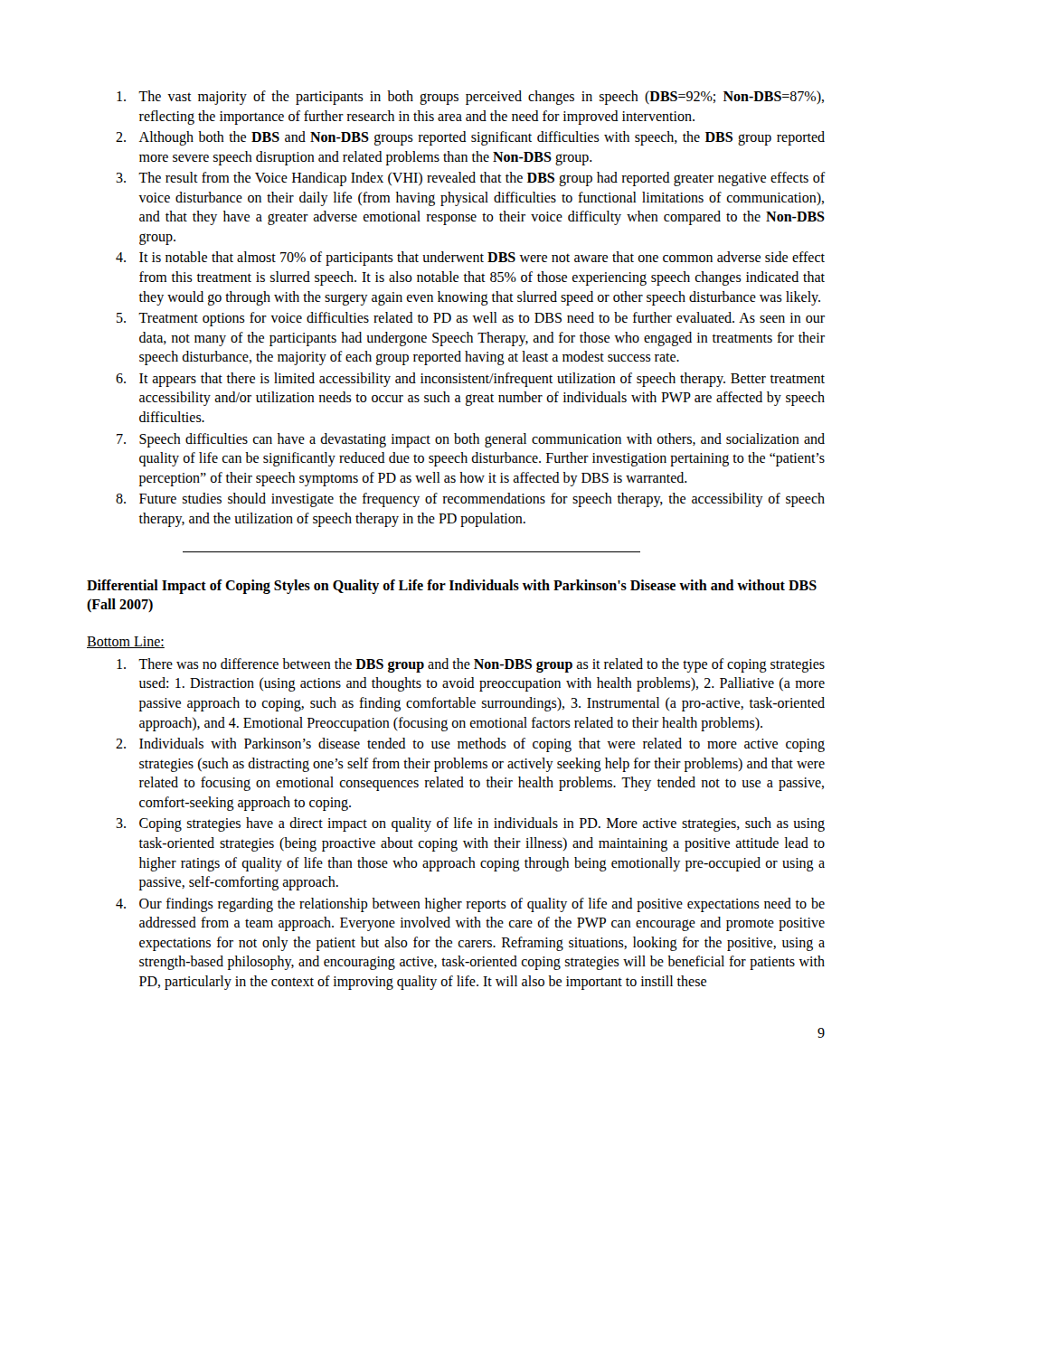The vast majority of the participants in both groups perceived changes in speech (DBS=92%; Non-DBS=87%), reflecting the importance of further research in this area and the need for improved intervention.
Although both the DBS and Non-DBS groups reported significant difficulties with speech, the DBS group reported more severe speech disruption and related problems than the Non-DBS group.
The result from the Voice Handicap Index (VHI) revealed that the DBS group had reported greater negative effects of voice disturbance on their daily life (from having physical difficulties to functional limitations of communication), and that they have a greater adverse emotional response to their voice difficulty when compared to the Non-DBS group.
It is notable that almost 70% of participants that underwent DBS were not aware that one common adverse side effect from this treatment is slurred speech. It is also notable that 85% of those experiencing speech changes indicated that they would go through with the surgery again even knowing that slurred speed or other speech disturbance was likely.
Treatment options for voice difficulties related to PD as well as to DBS need to be further evaluated. As seen in our data, not many of the participants had undergone Speech Therapy, and for those who engaged in treatments for their speech disturbance, the majority of each group reported having at least a modest success rate.
It appears that there is limited accessibility and inconsistent/infrequent utilization of speech therapy. Better treatment accessibility and/or utilization needs to occur as such a great number of individuals with PWP are affected by speech difficulties.
Speech difficulties can have a devastating impact on both general communication with others, and socialization and quality of life can be significantly reduced due to speech disturbance. Further investigation pertaining to the “patient’s perception” of their speech symptoms of PD as well as how it is affected by DBS is warranted.
Future studies should investigate the frequency of recommendations for speech therapy, the accessibility of speech therapy, and the utilization of speech therapy in the PD population.
Differential Impact of Coping Styles on Quality of Life for Individuals with Parkinson's Disease with and without DBS (Fall 2007)
Bottom Line:
There was no difference between the DBS group and the Non-DBS group as it related to the type of coping strategies used: 1. Distraction (using actions and thoughts to avoid preoccupation with health problems), 2. Palliative (a more passive approach to coping, such as finding comfortable surroundings), 3. Instrumental (a pro-active, task-oriented approach), and 4. Emotional Preoccupation (focusing on emotional factors related to their health problems).
Individuals with Parkinson’s disease tended to use methods of coping that were related to more active coping strategies (such as distracting one’s self from their problems or actively seeking help for their problems) and that were related to focusing on emotional consequences related to their health problems. They tended not to use a passive, comfort-seeking approach to coping.
Coping strategies have a direct impact on quality of life in individuals in PD. More active strategies, such as using task-oriented strategies (being proactive about coping with their illness) and maintaining a positive attitude lead to higher ratings of quality of life than those who approach coping through being emotionally pre-occupied or using a passive, self-comforting approach.
Our findings regarding the relationship between higher reports of quality of life and positive expectations need to be addressed from a team approach. Everyone involved with the care of the PWP can encourage and promote positive expectations for not only the patient but also for the carers. Reframing situations, looking for the positive, using a strength-based philosophy, and encouraging active, task-oriented coping strategies will be beneficial for patients with PD, particularly in the context of improving quality of life. It will also be important to instill these
9